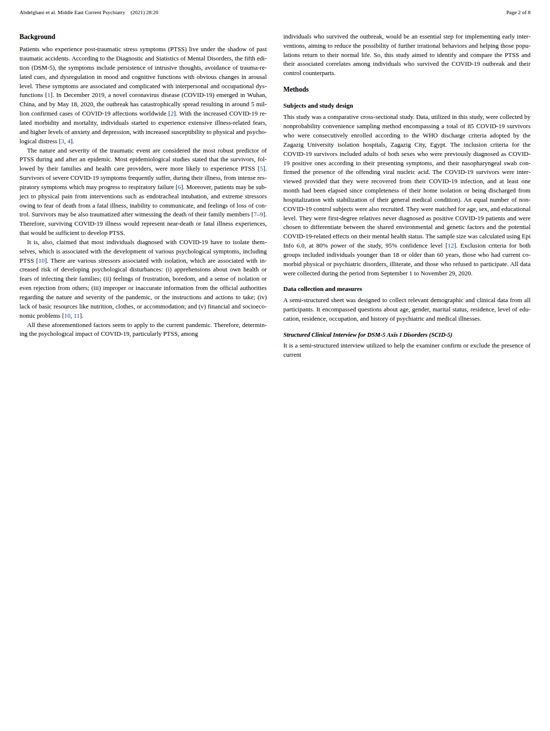Abdelghani et al. Middle East Current Psychiatry (2021) 28:20
Page 2 of 8
Background
Patients who experience post-traumatic stress symptoms (PTSS) live under the shadow of past traumatic accidents. According to the Diagnostic and Statistics of Mental Disorders, the fifth edition (DSM-5), the symptoms include persistence of intrusive thoughts, avoidance of trauma-related cues, and dysregulation in mood and cognitive functions with obvious changes in arousal level. These symptoms are associated and complicated with interpersonal and occupational dysfunctions [1]. In December 2019, a novel coronavirus disease (COVID-19) emerged in Wuhan, China, and by May 18, 2020, the outbreak has catastrophically spread resulting in around 5 million confirmed cases of COVID-19 affections worldwide [2]. With the increased COVID-19 related morbidity and mortality, individuals started to experience extensive illness-related fears, and higher levels of anxiety and depression, with increased susceptibility to physical and psychological distress [3, 4].
The nature and severity of the traumatic event are considered the most robust predictor of PTSS during and after an epidemic. Most epidemiological studies stated that the survivors, followed by their families and health care providers, were more likely to experience PTSS [5]. Survivors of severe COVID-19 symptoms frequently suffer, during their illness, from intense respiratory symptoms which may progress to respiratory failure [6]. Moreover, patients may be subject to physical pain from interventions such as endotracheal intubation, and extreme stressors owing to fear of death from a fatal illness, inability to communicate, and feelings of loss of control. Survivors may be also traumatized after witnessing the death of their family members [7–9]. Therefore, surviving COVID-19 illness would represent near-death or fatal illness experiences, that would be sufficient to develop PTSS.
It is, also, claimed that most individuals diagnosed with COVID-19 have to isolate themselves, which is associated with the development of various psychological symptoms, including PTSS [10]. There are various stressors associated with isolation, which are associated with increased risk of developing psychological disturbances: (i) apprehensions about own health or fears of infecting their families; (ii) feelings of frustration, boredom, and a sense of isolation or even rejection from others; (iii) improper or inaccurate information from the official authorities regarding the nature and severity of the pandemic, or the instructions and actions to take; (iv) lack of basic resources like nutrition, clothes, or accommodation; and (v) financial and socioeconomic problems [10, 11].
All these aforementioned factors seem to apply to the current pandemic. Therefore, determining the psychological impact of COVID-19, particularly PTSS, among
individuals who survived the outbreak, would be an essential step for implementing early interventions, aiming to reduce the possibility of further irrational behaviors and helping those populations return to their normal life. So, this study aimed to identify and compare the PTSS and their associated correlates among individuals who survived the COVID-19 outbreak and their control counterparts.
Methods
Subjects and study design
This study was a comparative cross-sectional study. Data, utilized in this study, were collected by nonprobability convenience sampling method encompassing a total of 85 COVID-19 survivors who were consecutively enrolled according to the WHO discharge criteria adopted by the Zagazig University isolation hospitals, Zagazig City, Egypt. The inclusion criteria for the COVID-19 survivors included adults of both sexes who were previously diagnosed as COVID-19 positive ones according to their presenting symptoms, and their nasopharyngeal swab confirmed the presence of the offending viral nucleic acid. The COVID-19 survivors were interviewed provided that they were recovered from their COVID-19 infection, and at least one month had been elapsed since completeness of their home isolation or being discharged from hospitalization with stabilization of their general medical condition). An equal number of non-COVID-19 control subjects were also recruited. They were matched for age, sex, and educational level. They were first-degree relatives never diagnosed as positive COVID-19 patients and were chosen to differentiate between the shared environmental and genetic factors and the potential COVID-19-related effects on their mental health status. The sample size was calculated using Epi Info 6.0, at 80% power of the study, 95% confidence level [12]. Exclusion criteria for both groups included individuals younger than 18 or older than 60 years, those who had current comorbid physical or psychiatric disorders, illiterate, and those who refused to participate. All data were collected during the period from September 1 to November 29, 2020.
Data collection and measures
A semi-structured sheet was designed to collect relevant demographic and clinical data from all participants. It encompassed questions about age, gender, marital status, residence, level of education, residence, occupation, and history of psychiatric and medical illnesses.
Structured Clinical Interview for DSM-5 Axis I Disorders (SCID-5)
It is a semi-structured interview utilized to help the examiner confirm or exclude the presence of current